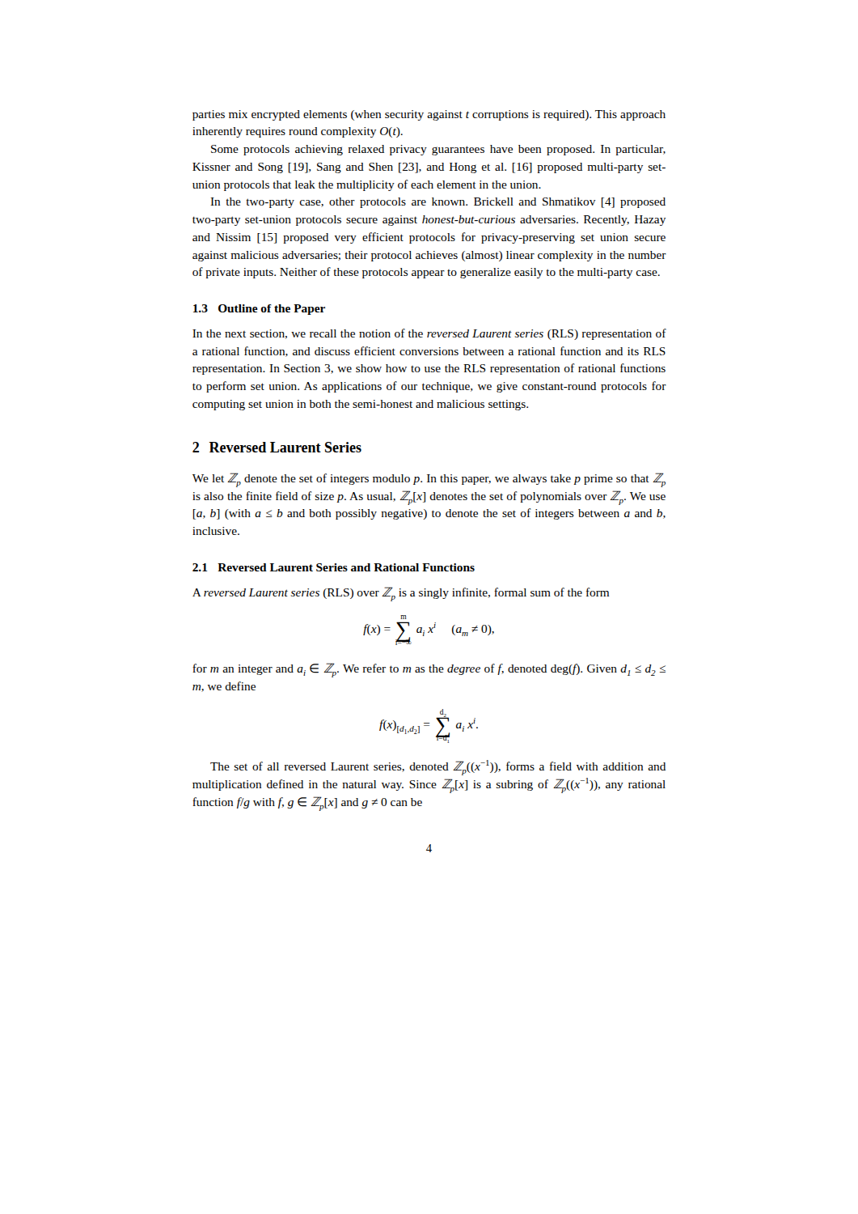parties mix encrypted elements (when security against t corruptions is required). This approach inherently requires round complexity O(t).
Some protocols achieving relaxed privacy guarantees have been proposed. In particular, Kissner and Song [19], Sang and Shen [23], and Hong et al. [16] proposed multi-party set-union protocols that leak the multiplicity of each element in the union.
In the two-party case, other protocols are known. Brickell and Shmatikov [4] proposed two-party set-union protocols secure against honest-but-curious adversaries. Recently, Hazay and Nissim [15] proposed very efficient protocols for privacy-preserving set union secure against malicious adversaries; their protocol achieves (almost) linear complexity in the number of private inputs. Neither of these protocols appear to generalize easily to the multi-party case.
1.3 Outline of the Paper
In the next section, we recall the notion of the reversed Laurent series (RLS) representation of a rational function, and discuss efficient conversions between a rational function and its RLS representation. In Section 3, we show how to use the RLS representation of rational functions to perform set union. As applications of our technique, we give constant-round protocols for computing set union in both the semi-honest and malicious settings.
2 Reversed Laurent Series
We let ℤp denote the set of integers modulo p. In this paper, we always take p prime so that ℤp is also the finite field of size p. As usual, ℤp[x] denotes the set of polynomials over ℤp. We use [a, b] (with a ≤ b and both possibly negative) to denote the set of integers between a and b, inclusive.
2.1 Reversed Laurent Series and Rational Functions
A reversed Laurent series (RLS) over ℤp is a singly infinite, formal sum of the form
f(x) = m∑i=−∞ ai xi (am ≠ 0),
for m an integer and ai ∈ ℤp. We refer to m as the degree of f, denoted deg(f). Given d1 ≤ d2 ≤ m, we define
f(x)[d1,d2] = d2∑i=d1 ai xi.
The set of all reversed Laurent series, denoted ℤp((x−1)), forms a field with addition and multiplication defined in the natural way. Since ℤp[x] is a subring of ℤp((x−1)), any rational function f/g with f, g ∈ ℤp[x] and g ≠ 0 can be
4